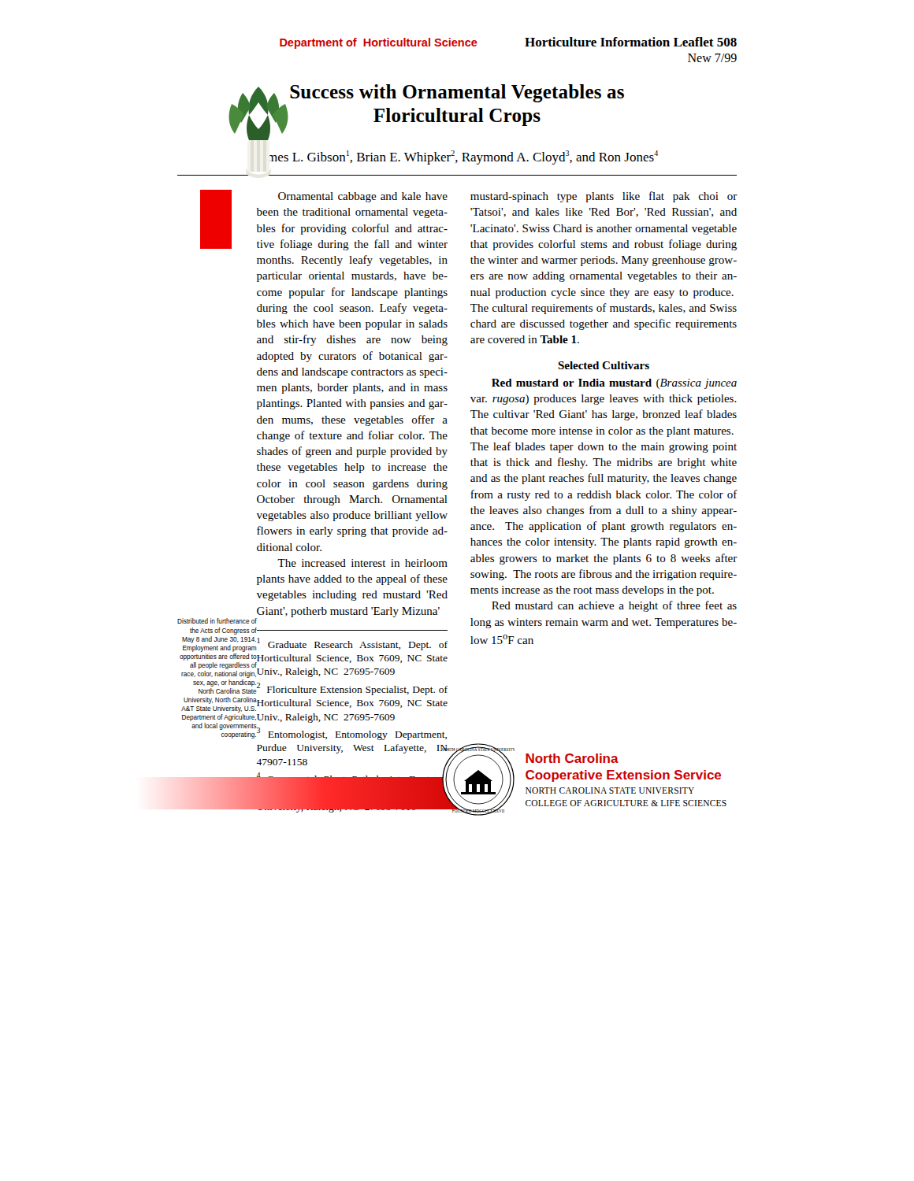Department of Horticultural Science
Horticulture Information Leaflet 508
New 7/99
Success with Ornamental Vegetables as
Floricultural Crops
James L. Gibson1, Brian E. Whipker2, Raymond A. Cloyd3, and Ron Jones4
Ornamental cabbage and kale have been the traditional ornamental vegetables for providing colorful and attractive foliage during the fall and winter months. Recently leafy vegetables, in particular oriental mustards, have become popular for landscape plantings during the cool season. Leafy vegetables which have been popular in salads and stir-fry dishes are now being adopted by curators of botanical gardens and landscape contractors as specimen plants, border plants, and in mass plantings. Planted with pansies and garden mums, these vegetables offer a change of texture and foliar color. The shades of green and purple provided by these vegetables help to increase the color in cool season gardens during October through March. Ornamental vegetables also produce brilliant yellow flowers in early spring that provide additional color.
The increased interest in heirloom plants have added to the appeal of these vegetables including red mustard 'Red Giant', potherb mustard 'Early Mizuna'
1 Graduate Research Assistant, Dept. of Horticultural Science, Box 7609, NC State Univ., Raleigh, NC 27695-7609
2 Floriculture Extension Specialist, Dept. of Horticultural Science, Box 7609, NC State Univ., Raleigh, NC 27695-7609
3 Entomologist, Entomology Department, Purdue University, West Lafayette, IN 47907-1158
4 Ornamental Plant Pathologist, Dept. of Plant Pathology, Box 7616, NC State University, Raleigh, NC 27695-7616
mustard-spinach type plants like flat pak choi or 'Tatsoi', and kales like 'Red Bor', 'Red Russian', and 'Lacinato'. Swiss Chard is another ornamental vegetable that provides colorful stems and robust foliage during the winter and warmer periods. Many greenhouse growers are now adding ornamental vegetables to their annual production cycle since they are easy to produce. The cultural requirements of mustards, kales, and Swiss chard are discussed together and specific requirements are covered in Table 1.
Selected Cultivars
Red mustard or India mustard (Brassica juncea var. rugosa) produces large leaves with thick petioles. The cultivar 'Red Giant' has large, bronzed leaf blades that become more intense in color as the plant matures. The leaf blades taper down to the main growing point that is thick and fleshy. The midribs are bright white and as the plant reaches full maturity, the leaves change from a rusty red to a reddish black color. The color of the leaves also changes from a dull to a shiny appearance. The application of plant growth regulators enhances the color intensity. The plants rapid growth enables growers to market the plants 6 to 8 weeks after sowing. The roots are fibrous and the irrigation requirements increase as the root mass develops in the pot.
Red mustard can achieve a height of three feet as long as winters remain warm and wet. Temperatures below 15oF can
Distributed in furtherance of the Acts of Congress of May 8 and June 30, 1914. Employment and program opportunities are offered to all people regardless of race, color, national origin, sex, age, or handicap. North Carolina State University, North Carolina A&T State University, U.S. Department of Agriculture, and local governments cooperating.
NORTH CAROLINA STATE UNIVERSITY FOUNDED MDCCCLXXXVII
North Carolina
Cooperative Extension Service
NORTH CAROLINA STATE UNIVERSITY
COLLEGE OF AGRICULTURE & LIFE SCIENCES